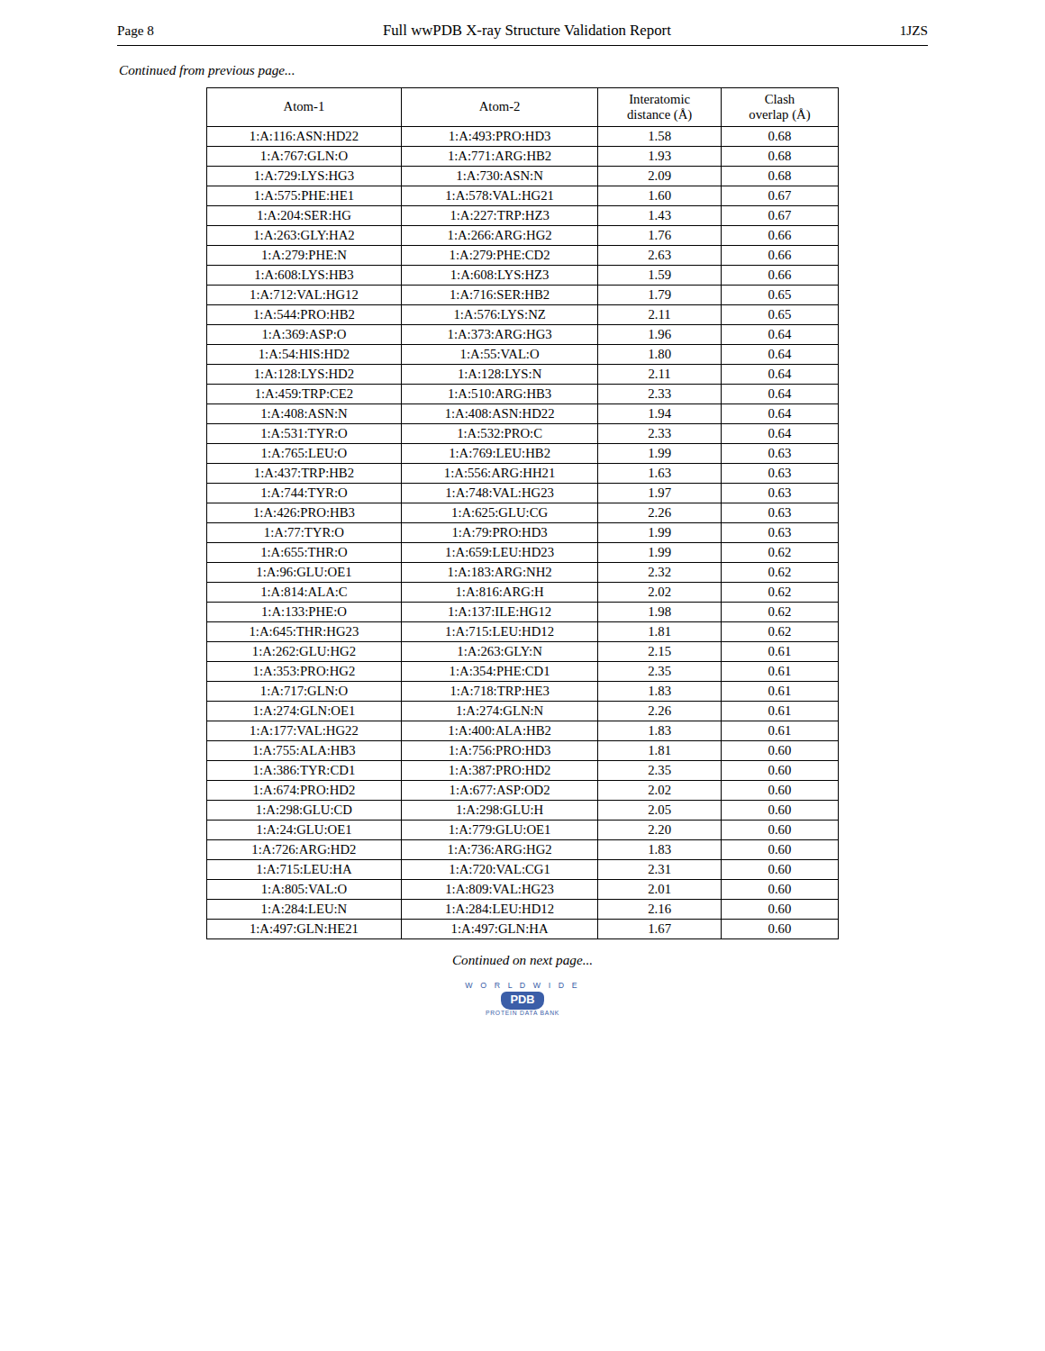Page 8
Full wwPDB X-ray Structure Validation Report
1JZS
Continued from previous page...
| Atom-1 | Atom-2 | Interatomic distance (Å) | Clash overlap (Å) |
| --- | --- | --- | --- |
| 1:A:116:ASN:HD22 | 1:A:493:PRO:HD3 | 1.58 | 0.68 |
| 1:A:767:GLN:O | 1:A:771:ARG:HB2 | 1.93 | 0.68 |
| 1:A:729:LYS:HG3 | 1:A:730:ASN:N | 2.09 | 0.68 |
| 1:A:575:PHE:HE1 | 1:A:578:VAL:HG21 | 1.60 | 0.67 |
| 1:A:204:SER:HG | 1:A:227:TRP:HZ3 | 1.43 | 0.67 |
| 1:A:263:GLY:HA2 | 1:A:266:ARG:HG2 | 1.76 | 0.66 |
| 1:A:279:PHE:N | 1:A:279:PHE:CD2 | 2.63 | 0.66 |
| 1:A:608:LYS:HB3 | 1:A:608:LYS:HZ3 | 1.59 | 0.66 |
| 1:A:712:VAL:HG12 | 1:A:716:SER:HB2 | 1.79 | 0.65 |
| 1:A:544:PRO:HB2 | 1:A:576:LYS:NZ | 2.11 | 0.65 |
| 1:A:369:ASP:O | 1:A:373:ARG:HG3 | 1.96 | 0.64 |
| 1:A:54:HIS:HD2 | 1:A:55:VAL:O | 1.80 | 0.64 |
| 1:A:128:LYS:HD2 | 1:A:128:LYS:N | 2.11 | 0.64 |
| 1:A:459:TRP:CE2 | 1:A:510:ARG:HB3 | 2.33 | 0.64 |
| 1:A:408:ASN:N | 1:A:408:ASN:HD22 | 1.94 | 0.64 |
| 1:A:531:TYR:O | 1:A:532:PRO:C | 2.33 | 0.64 |
| 1:A:765:LEU:O | 1:A:769:LEU:HB2 | 1.99 | 0.63 |
| 1:A:437:TRP:HB2 | 1:A:556:ARG:HH21 | 1.63 | 0.63 |
| 1:A:744:TYR:O | 1:A:748:VAL:HG23 | 1.97 | 0.63 |
| 1:A:426:PRO:HB3 | 1:A:625:GLU:CG | 2.26 | 0.63 |
| 1:A:77:TYR:O | 1:A:79:PRO:HD3 | 1.99 | 0.63 |
| 1:A:655:THR:O | 1:A:659:LEU:HD23 | 1.99 | 0.62 |
| 1:A:96:GLU:OE1 | 1:A:183:ARG:NH2 | 2.32 | 0.62 |
| 1:A:814:ALA:C | 1:A:816:ARG:H | 2.02 | 0.62 |
| 1:A:133:PHE:O | 1:A:137:ILE:HG12 | 1.98 | 0.62 |
| 1:A:645:THR:HG23 | 1:A:715:LEU:HD12 | 1.81 | 0.62 |
| 1:A:262:GLU:HG2 | 1:A:263:GLY:N | 2.15 | 0.61 |
| 1:A:353:PRO:HG2 | 1:A:354:PHE:CD1 | 2.35 | 0.61 |
| 1:A:717:GLN:O | 1:A:718:TRP:HE3 | 1.83 | 0.61 |
| 1:A:274:GLN:OE1 | 1:A:274:GLN:N | 2.26 | 0.61 |
| 1:A:177:VAL:HG22 | 1:A:400:ALA:HB2 | 1.83 | 0.61 |
| 1:A:755:ALA:HB3 | 1:A:756:PRO:HD3 | 1.81 | 0.60 |
| 1:A:386:TYR:CD1 | 1:A:387:PRO:HD2 | 2.35 | 0.60 |
| 1:A:674:PRO:HD2 | 1:A:677:ASP:OD2 | 2.02 | 0.60 |
| 1:A:298:GLU:CD | 1:A:298:GLU:H | 2.05 | 0.60 |
| 1:A:24:GLU:OE1 | 1:A:779:GLU:OE1 | 2.20 | 0.60 |
| 1:A:726:ARG:HD2 | 1:A:736:ARG:HG2 | 1.83 | 0.60 |
| 1:A:715:LEU:HA | 1:A:720:VAL:CG1 | 2.31 | 0.60 |
| 1:A:805:VAL:O | 1:A:809:VAL:HG23 | 2.01 | 0.60 |
| 1:A:284:LEU:N | 1:A:284:LEU:HD12 | 2.16 | 0.60 |
| 1:A:497:GLN:HE21 | 1:A:497:GLN:HA | 1.67 | 0.60 |
Continued on next page...
W O R L D W I D E
PDB
PROTEIN DATA BANK